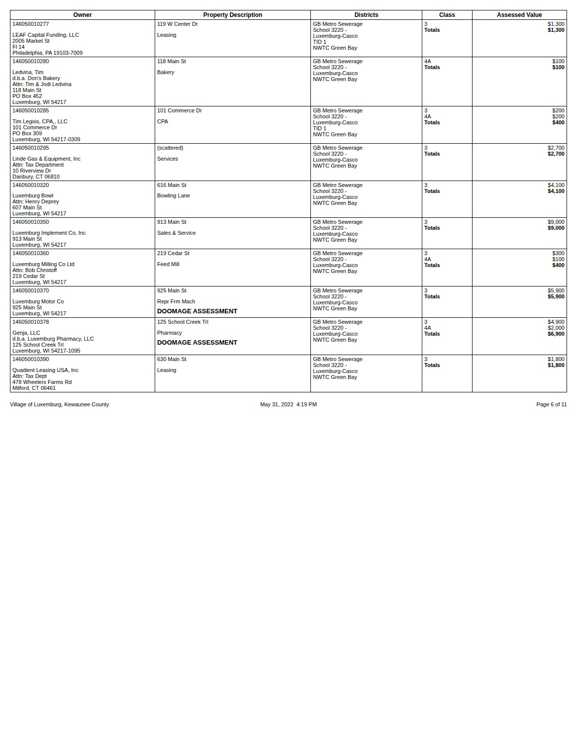| Owner | Property Description | Districts | Class | Assessed Value |
| --- | --- | --- | --- | --- |
| 146050010277 LEAF Capital Funding, LLC 2005 Market St Fl 14 Philadelphia, PA 19103-7009 | 119 W Center Dr Leasing | GB Metro Sewerage School 3220 - Luxemburg-Casco TID 1 NWTC Green Bay | 3 Totals | $1,300 $1,300 |
| 146050010280 Ledvina, Tim d.b.a. Don's Bakery Attn: Tim & Jodi Ledvina 118 Main St PO Box 452 Luxemburg, WI 54217 | 118 Main St Bakery | GB Metro Sewerage School 3220 - Luxemburg-Casco NWTC Green Bay | 4A Totals | $100 $100 |
| 146050010285 Tim Legois, CPA,, LLC 101 Commerce Dr PO Box 309 Luxemburg, WI 54217-0309 | 101 Commerce Dr CPA | GB Metro Sewerage School 3220 - Luxemburg-Casco TID 1 NWTC Green Bay | 3 4A Totals | $200 $200 $400 |
| 146050010295 Linde Gas & Equipment, Inc Attn: Tax Department 10 Riverview Dr Danbury, CT 06810 | (scattered) Services | GB Metro Sewerage School 3220 - Luxemburg-Casco NWTC Green Bay | 3 Totals | $2,700 $2,700 |
| 146050010320 Luxemburg Bowl Attn: Henry Deprey 607 Main St Luxemburg, WI 54217 | 616 Main St Bowling Lane | GB Metro Sewerage School 3220 - Luxemburg-Casco NWTC Green Bay | 3 Totals | $4,100 $4,100 |
| 146050010350 Luxemburg Implement Co, Inc 913 Main St Luxemburg, WI 54217 | 913 Main St Sales & Service | GB Metro Sewerage School 3220 - Luxemburg-Casco NWTC Green Bay | 3 Totals | $9,000 $9,000 |
| 146050010360 Luxemburg Milling Co Ltd Attn: Bob Christoff 219 Cedar St Luxemburg, WI 54217 | 219 Cedar St Feed Mill | GB Metro Sewerage School 3220 - Luxemburg-Casco NWTC Green Bay | 3 4A Totals | $300 $100 $400 |
| 146050010370 Luxemburg Motor Co 925 Main St Luxemburg, WI 54217 | 925 Main St Repr Frm Mach DOOMAGE ASSESSMENT | GB Metro Sewerage School 3220 - Luxemburg-Casco NWTC Green Bay | 3 Totals | $5,900 $5,900 |
| 146050010378 Genja, LLC d.b.a. Luxemburg Pharmacy, LLC 125 School Creek Trl Luxemburg, WI 54217-1095 | 125 School Creek Trl Pharmacy DOOMAGE ASSESSMENT | GB Metro Sewerage School 3220 - Luxemburg-Casco NWTC Green Bay | 3 4A Totals | $4,900 $2,000 $6,900 |
| 146050010390 Quadient Leasing USA, Inc Attn: Tax Dept 478 Wheelers Farms Rd Milford, CT 06461 | 630 Main St Leasing | GB Metro Sewerage School 3220 - Luxemburg-Casco NWTC Green Bay | 3 Totals | $1,800 $1,800 |
Village of Luxemburg, Kewaunee County
May 31, 2022 4:19 PM
Page 6 of 11